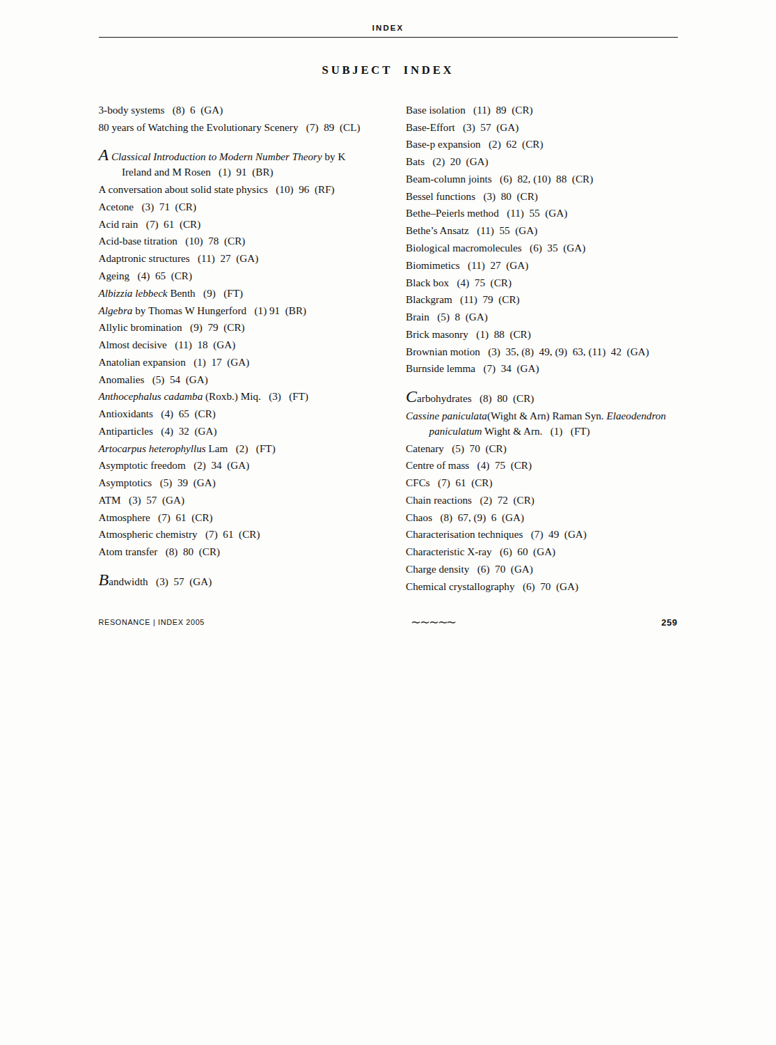INDEX
SUBJECT INDEX
3-body systems (8) 6 (GA)
80 years of Watching the Evolutionary Scenery (7) 89 (CL)
A Classical Introduction to Modern Number Theory by K Ireland and M Rosen (1) 91 (BR)
A conversation about solid state physics (10) 96 (RF)
Acetone (3) 71 (CR)
Acid rain (7) 61 (CR)
Acid-base titration (10) 78 (CR)
Adaptronic structures (11) 27 (GA)
Ageing (4) 65 (CR)
Albizzia lebbeck Benth (9) (FT)
Algebra by Thomas W Hungerford (1) 91 (BR)
Allylic bromination (9) 79 (CR)
Almost decisive (11) 18 (GA)
Anatolian expansion (1) 17 (GA)
Anomalies (5) 54 (GA)
Anthocephalus cadamba (Roxb.) Miq. (3) (FT)
Antioxidants (4) 65 (CR)
Antiparticles (4) 32 (GA)
Artocarpus heterophyllus Lam (2) (FT)
Asymptotic freedom (2) 34 (GA)
Asymptotics (5) 39 (GA)
ATM (3) 57 (GA)
Atmosphere (7) 61 (CR)
Atmospheric chemistry (7) 61 (CR)
Atom transfer (8) 80 (CR)
Bandwidth (3) 57 (GA)
Base isolation (11) 89 (CR)
Base-Effort (3) 57 (GA)
Base-p expansion (2) 62 (CR)
Bats (2) 20 (GA)
Beam-column joints (6) 82, (10) 88 (CR)
Bessel functions (3) 80 (CR)
Bethe–Peierls method (11) 55 (GA)
Bethe’s Ansatz (11) 55 (GA)
Biological macromolecules (6) 35 (GA)
Biomimetics (11) 27 (GA)
Black box (4) 75 (CR)
Blackgram (11) 79 (CR)
Brain (5) 8 (GA)
Brick masonry (1) 88 (CR)
Brownian motion (3) 35, (8) 49, (9) 63, (11) 42 (GA)
Burnside lemma (7) 34 (GA)
Carbohydrates (8) 80 (CR)
Cassine paniculata(Wight & Arn) Raman Syn. Elaeodendron paniculatum Wight & Arn. (1) (FT)
Catenary (5) 70 (CR)
Centre of mass (4) 75 (CR)
CFCs (7) 61 (CR)
Chain reactions (2) 72 (CR)
Chaos (8) 67, (9) 6 (GA)
Characterisation techniques (7) 49 (GA)
Characteristic X-ray (6) 60 (GA)
Charge density (6) 70 (GA)
Chemical crystallography (6) 70 (GA)
RESONANCE | Index 2005
∼∼∼∼∼
259